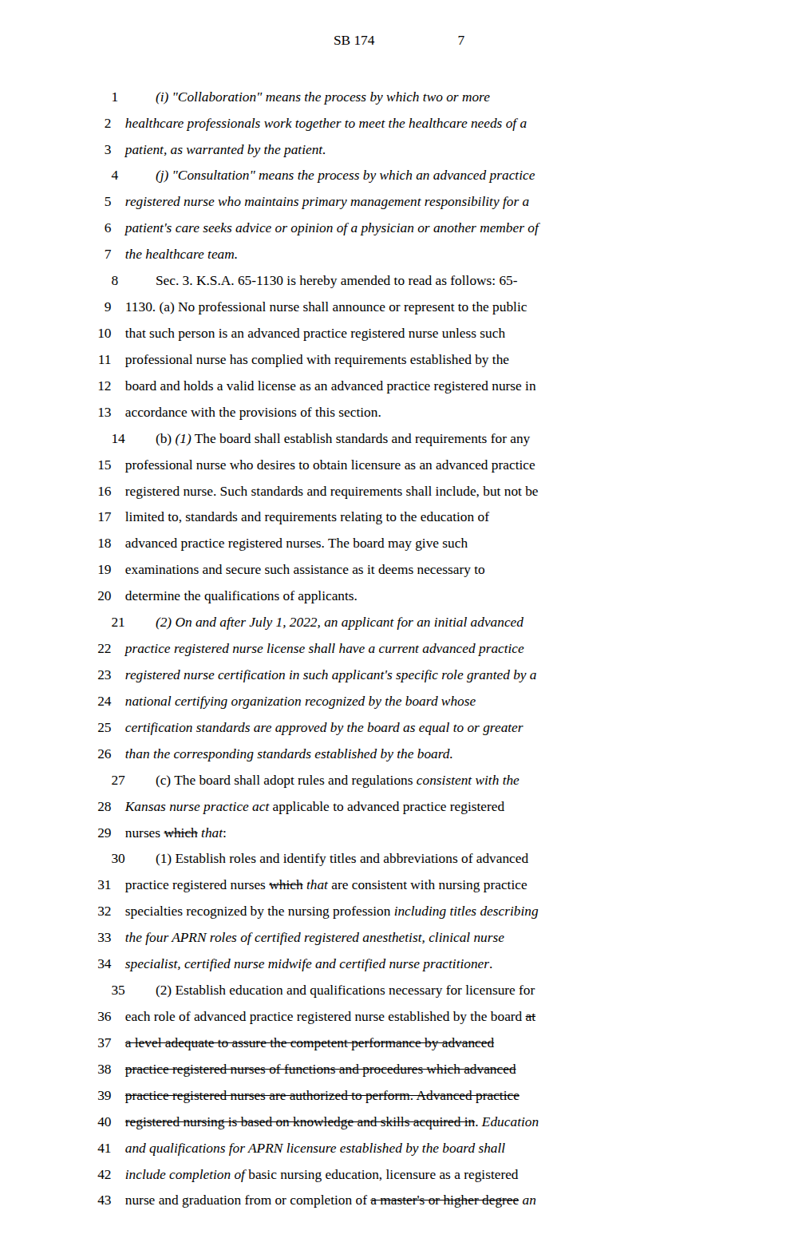SB 174 7
(i) "Collaboration" means the process by which two or more
healthcare professionals work together to meet the healthcare needs of a
patient, as warranted by the patient.
(j) "Consultation" means the process by which an advanced practice
registered nurse who maintains primary management responsibility for a
patient's care seeks advice or opinion of a physician or another member of
the healthcare team.
Sec. 3. K.S.A. 65-1130 is hereby amended to read as follows: 65-
1130. (a) No professional nurse shall announce or represent to the public
that such person is an advanced practice registered nurse unless such
professional nurse has complied with requirements established by the
board and holds a valid license as an advanced practice registered nurse in
accordance with the provisions of this section.
(b) (1) The board shall establish standards and requirements for any
professional nurse who desires to obtain licensure as an advanced practice
registered nurse. Such standards and requirements shall include, but not be
limited to, standards and requirements relating to the education of
advanced practice registered nurses. The board may give such
examinations and secure such assistance as it deems necessary to
determine the qualifications of applicants.
(2) On and after July 1, 2022, an applicant for an initial advanced
practice registered nurse license shall have a current advanced practice
registered nurse certification in such applicant's specific role granted by a
national certifying organization recognized by the board whose
certification standards are approved by the board as equal to or greater
than the corresponding standards established by the board.
(c) The board shall adopt rules and regulations consistent with the
Kansas nurse practice act applicable to advanced practice registered
nurses which that:
(1) Establish roles and identify titles and abbreviations of advanced
practice registered nurses which that are consistent with nursing practice
specialties recognized by the nursing profession including titles describing
the four APRN roles of certified registered anesthetist, clinical nurse
specialist, certified nurse midwife and certified nurse practitioner.
(2) Establish education and qualifications necessary for licensure for
each role of advanced practice registered nurse established by the board at
a level adequate to assure the competent performance by advanced
practice registered nurses of functions and procedures which advanced
practice registered nurses are authorized to perform. Advanced practice
registered nursing is based on knowledge and skills acquired in. Education
and qualifications for APRN licensure established by the board shall
include completion of basic nursing education, licensure as a registered
nurse and graduation from or completion of a master's or higher degree an